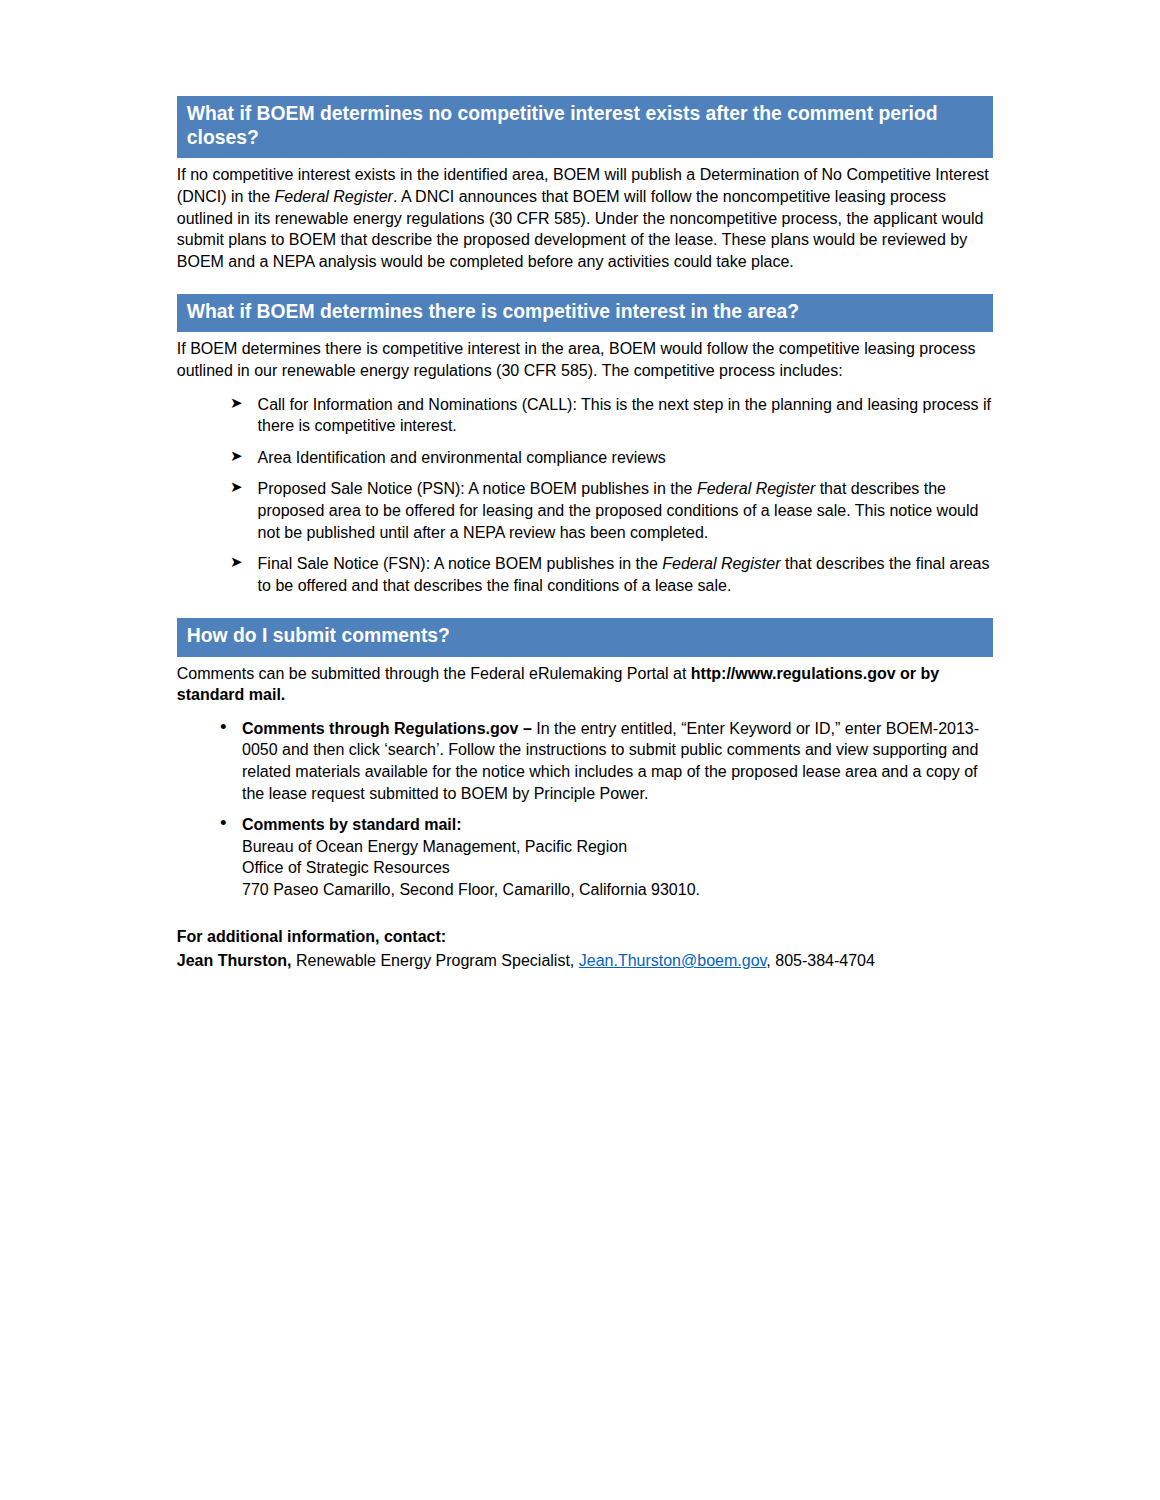What if BOEM determines no competitive interest exists after the comment period closes?
If no competitive interest exists in the identified area, BOEM will publish a Determination of No Competitive Interest (DNCI) in the Federal Register. A DNCI announces that BOEM will follow the noncompetitive leasing process outlined in its renewable energy regulations (30 CFR 585). Under the noncompetitive process, the applicant would submit plans to BOEM that describe the proposed development of the lease. These plans would be reviewed by BOEM and a NEPA analysis would be completed before any activities could take place.
What if BOEM determines there is competitive interest in the area?
If BOEM determines there is competitive interest in the area, BOEM would follow the competitive leasing process outlined in our renewable energy regulations (30 CFR 585). The competitive process includes:
Call for Information and Nominations (CALL): This is the next step in the planning and leasing process if there is competitive interest.
Area Identification and environmental compliance reviews
Proposed Sale Notice (PSN): A notice BOEM publishes in the Federal Register that describes the proposed area to be offered for leasing and the proposed conditions of a lease sale. This notice would not be published until after a NEPA review has been completed.
Final Sale Notice (FSN): A notice BOEM publishes in the Federal Register that describes the final areas to be offered and that describes the final conditions of a lease sale.
How do I submit comments?
Comments can be submitted through the Federal eRulemaking Portal at http://www.regulations.gov or by standard mail.
Comments through Regulations.gov – In the entry entitled, “Enter Keyword or ID,” enter BOEM-2013-0050 and then click ‘search’. Follow the instructions to submit public comments and view supporting and related materials available for the notice which includes a map of the proposed lease area and a copy of the lease request submitted to BOEM by Principle Power.
Comments by standard mail:
Bureau of Ocean Energy Management, Pacific Region
Office of Strategic Resources
770 Paseo Camarillo, Second Floor, Camarillo, California 93010.
For additional information, contact:
Jean Thurston, Renewable Energy Program Specialist, Jean.Thurston@boem.gov, 805-384-4704